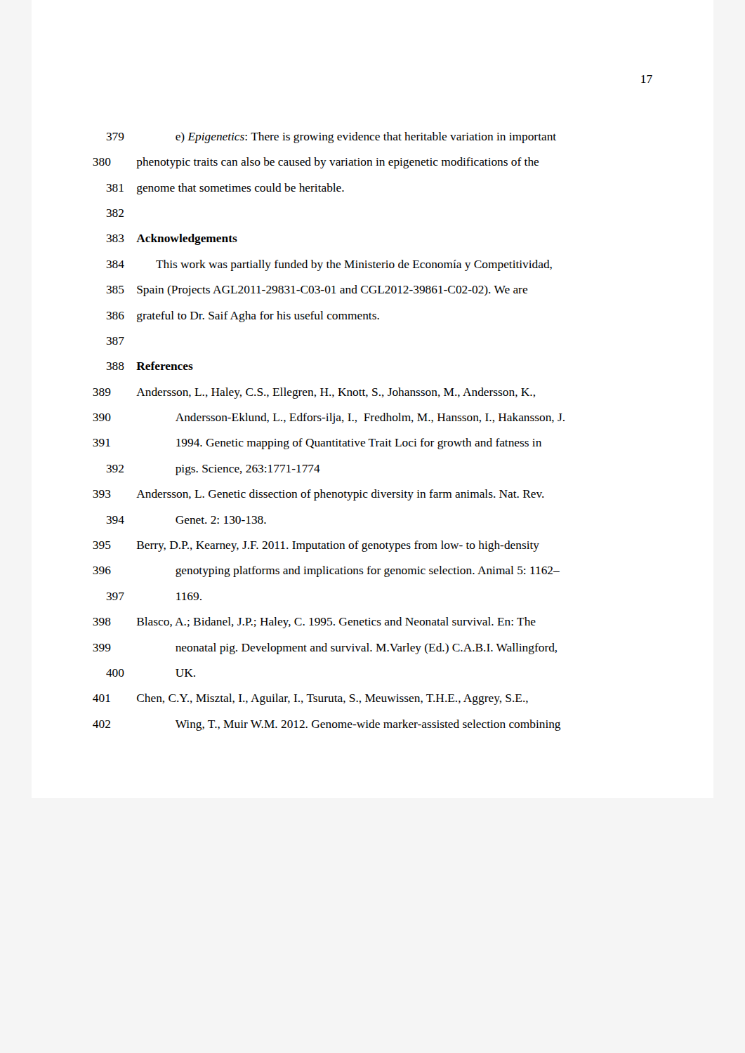17
e) Epigenetics: There is growing evidence that heritable variation in important
phenotypic traits can also be caused by variation in epigenetic modifications of the
genome that sometimes could be heritable.
Acknowledgements
This work was partially funded by the Ministerio de Economía y Competitividad,
Spain (Projects AGL2011-29831-C03-01 and CGL2012-39861-C02-02). We are
grateful to Dr. Saif Agha for his useful comments.
References
Andersson, L., Haley, C.S., Ellegren, H., Knott, S., Johansson, M., Andersson, K.,
Andersson-Eklund, L., Edfors-ilja, I., Fredholm, M., Hansson, I., Hakansson, J.
1994. Genetic mapping of Quantitative Trait Loci for growth and fatness in
pigs. Science, 263:1771-1774
Andersson, L. Genetic dissection of phenotypic diversity in farm animals. Nat. Rev.
Genet. 2: 130-138.
Berry, D.P., Kearney, J.F. 2011. Imputation of genotypes from low- to high-density
genotyping platforms and implications for genomic selection. Animal 5: 1162–
1169.
Blasco, A.; Bidanel, J.P.; Haley, C. 1995. Genetics and Neonatal survival. En: The
neonatal pig. Development and survival. M.Varley (Ed.) C.A.B.I. Wallingford,
UK.
Chen, C.Y., Misztal, I., Aguilar, I., Tsuruta, S., Meuwissen, T.H.E., Aggrey, S.E.,
Wing, T., Muir W.M. 2012. Genome-wide marker-assisted selection combining